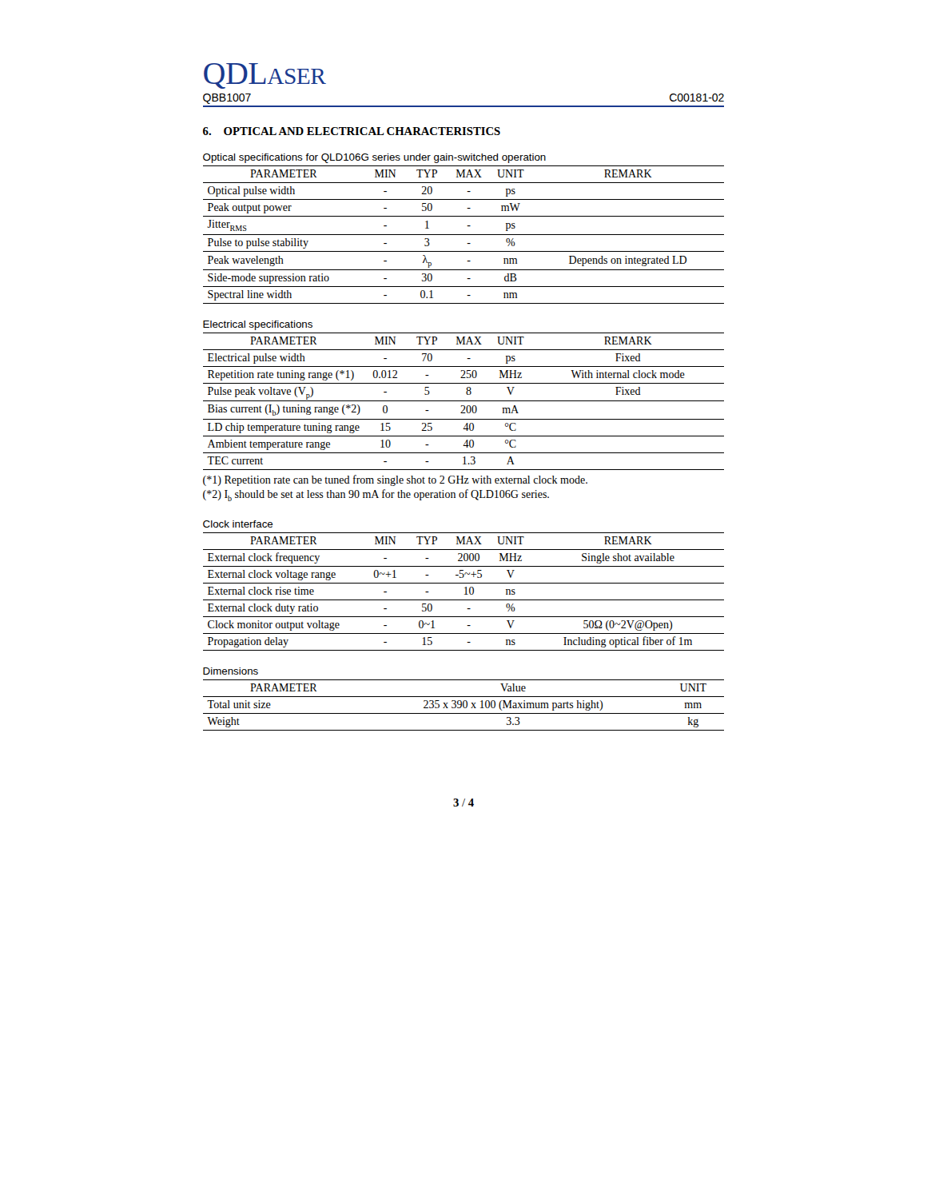QDLASER
QBB1007 C00181-02
6. OPTICAL AND ELECTRICAL CHARACTERISTICS
Optical specifications for QLD106G series under gain-switched operation
| PARAMETER | MIN | TYP | MAX | UNIT | REMARK |
| --- | --- | --- | --- | --- | --- |
| Optical pulse width | - | 20 | - | ps | |
| Peak output power | - | 50 | - | mW | |
| Jitter RMS | - | 1 | - | ps | |
| Pulse to pulse stability | - | 3 | - | % | |
| Peak wavelength | - | λ p | - | nm | Depends on integrated LD |
| Side-mode supression ratio | - | 30 | - | dB | |
| Spectral line width | - | 0.1 | - | nm | |
Electrical specifications
| PARAMETER | MIN | TYP | MAX | UNIT | REMARK |
| --- | --- | --- | --- | --- | --- |
| Electrical pulse width | - | 70 | - | ps | Fixed |
| Repetition rate tuning range (*1) | 0.012 | - | 250 | MHz | With internal clock mode |
| Pulse peak voltave (V p ) | - | 5 | 8 | V | Fixed |
| Bias current (I b ) tuning range (*2) | 0 | - | 200 | mA | |
| LD chip temperature tuning range | 15 | 25 | 40 | °C | |
| Ambient temperature range | 10 | - | 40 | °C | |
| TEC current | - | - | 1.3 | A | |
(*1) Repetition rate can be tuned from single shot to 2 GHz with external clock mode.
(*2) Ib should be set at less than 90 mA for the operation of QLD106G series.
Clock interface
| PARAMETER | MIN | TYP | MAX | UNIT | REMARK |
| --- | --- | --- | --- | --- | --- |
| External clock frequency | - | - | 2000 | MHz | Single shot available |
| External clock voltage range | 0~+1 | - | -5~+5 | V | |
| External clock rise time | - | - | 10 | ns | |
| External clock duty ratio | - | 50 | - | % | |
| Clock monitor output voltage | - | 0~1 | - | V | 50Ω (0~2V@Open) |
| Propagation delay | - | 15 | - | ns | Including optical fiber of 1m |
Dimensions
| PARAMETER | Value | UNIT |
| --- | --- | --- |
| Total unit size | 235 x 390 x 100 (Maximum parts hight) | mm |
| Weight | 3.3 | kg |
3 / 4